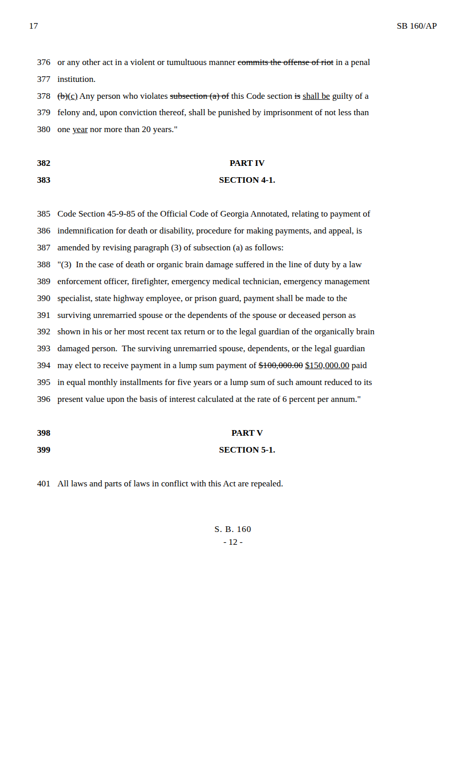17 SB 160/AP
or any other act in a violent or tumultuous manner commits the offense of riot in a penal
institution.
(b)(c) Any person who violates subsection (a) of this Code section is shall be guilty of a
felony and, upon conviction thereof, shall be punished by imprisonment of not less than
one year nor more than 20 years."
PART IV
SECTION 4-1.
Code Section 45-9-85 of the Official Code of Georgia Annotated, relating to payment of
indemnification for death or disability, procedure for making payments, and appeal, is
amended by revising paragraph (3) of subsection (a) as follows:
"(3) In the case of death or organic brain damage suffered in the line of duty by a law
enforcement officer, firefighter, emergency medical technician, emergency management
specialist, state highway employee, or prison guard, payment shall be made to the
surviving unremarried spouse or the dependents of the spouse or deceased person as
shown in his or her most recent tax return or to the legal guardian of the organically brain
damaged person. The surviving unremarried spouse, dependents, or the legal guardian
may elect to receive payment in a lump sum payment of $100,000.00 $150,000.00 paid
in equal monthly installments for five years or a lump sum of such amount reduced to its
present value upon the basis of interest calculated at the rate of 6 percent per annum."
PART V
SECTION 5-1.
All laws and parts of laws in conflict with this Act are repealed.
S. B. 160
- 12 -